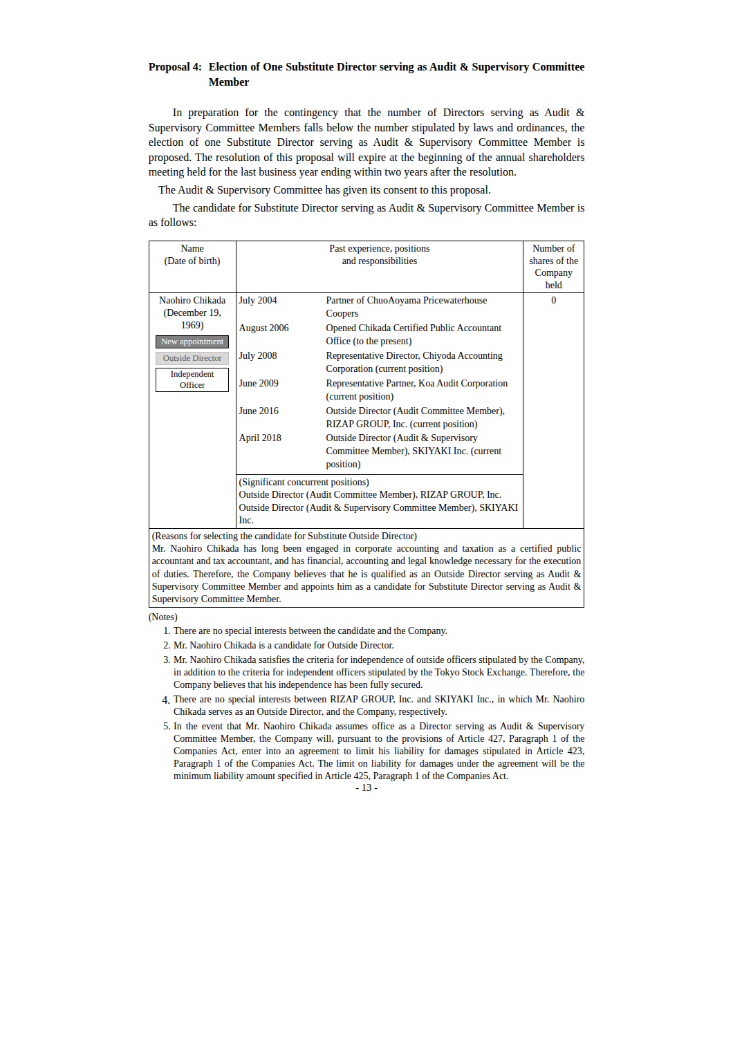Proposal 4: Election of One Substitute Director serving as Audit & Supervisory Committee Member
In preparation for the contingency that the number of Directors serving as Audit & Supervisory Committee Members falls below the number stipulated by laws and ordinances, the election of one Substitute Director serving as Audit & Supervisory Committee Member is proposed. The resolution of this proposal will expire at the beginning of the annual shareholders meeting held for the last business year ending within two years after the resolution.
The Audit & Supervisory Committee has given its consent to this proposal.
The candidate for Substitute Director serving as Audit & Supervisory Committee Member is as follows:
| Name (Date of birth) | Past experience, positions and responsibilities | Number of shares of the Company held |
| --- | --- | --- |
| Naohiro Chikada (December 19, 1969) New appointment Outside Director Independent Officer | / July 2004 / Partner of ChuoAoyama Pricewaterhouse Coopers / / August 2006 / Opened Chikada Certified Public Accountant Office (to the present) / / July 2008 / Representative Director, Chiyoda Accounting Corporation (current position) / / June 2009 / Representative Partner, Koa Audit Corporation (current position) / / June 2016 / Outside Director (Audit Committee Member), RIZAP GROUP, Inc. (current position) / / April 2018 / Outside Director (Audit & Supervisory Committee Member), SKIYAKI Inc. (current position) / | 0 |
| (Significant concurrent positions) Outside Director (Audit Committee Member), RIZAP GROUP, Inc. Outside Director (Audit & Supervisory Committee Member), SKIYAKI Inc. |
| (Reasons for selecting the candidate for Substitute Outside Director) Mr. Naohiro Chikada has long been engaged in corporate accounting and taxation as a certified public accountant and tax accountant, and has financial, accounting and legal knowledge necessary for the execution of duties. Therefore, the Company believes that he is qualified as an Outside Director serving as Audit & Supervisory Committee Member and appoints him as a candidate for Substitute Director serving as Audit & Supervisory Committee Member. |
(Notes)
There are no special interests between the candidate and the Company.
Mr. Naohiro Chikada is a candidate for Outside Director.
Mr. Naohiro Chikada satisfies the criteria for independence of outside officers stipulated by the Company, in addition to the criteria for independent officers stipulated by the Tokyo Stock Exchange. Therefore, the Company believes that his independence has been fully secured.
There are no special interests between RIZAP GROUP, Inc. and SKIYAKI Inc., in which Mr. Naohiro Chikada serves as an Outside Director, and the Company, respectively.
In the event that Mr. Naohiro Chikada assumes office as a Director serving as Audit & Supervisory Committee Member, the Company will, pursuant to the provisions of Article 427, Paragraph 1 of the Companies Act, enter into an agreement to limit his liability for damages stipulated in Article 423, Paragraph 1 of the Companies Act. The limit on liability for damages under the agreement will be the minimum liability amount specified in Article 425, Paragraph 1 of the Companies Act.
- 13 -